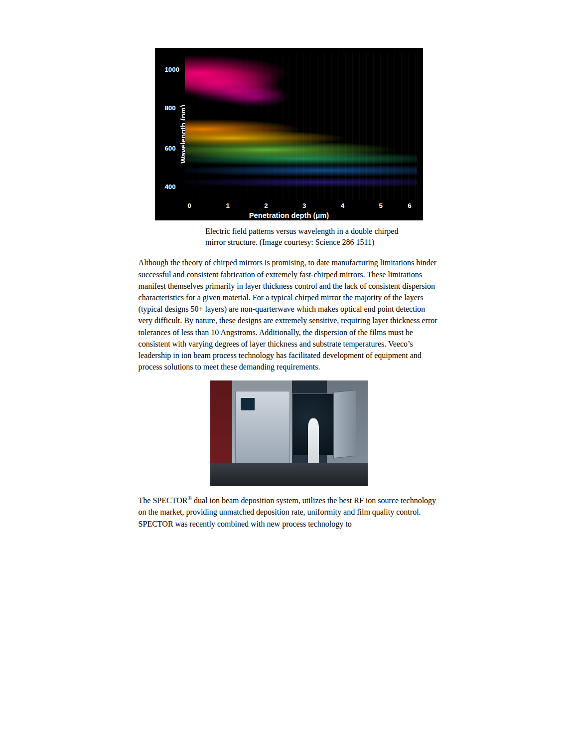Wavelength (nm)
1000
800
600
400
0
1
2
3
4
5
6
Penetration depth (μm)
Electric field patterns versus wavelength in a double chirped
mirror structure. (Image courtesy: Science 286 1511)
Although the theory of chirped mirrors is promising, to date manufacturing limitations hinder successful and consistent fabrication of extremely fast-chirped mirrors. These limitations manifest themselves primarily in layer thickness control and the lack of consistent dispersion characteristics for a given material. For a typical chirped mirror the majority of the layers (typical designs 50+ layers) are non-quarterwave which makes optical end point detection very difficult. By nature, these designs are extremely sensitive, requiring layer thickness error tolerances of less than 10 Angstroms. Additionally, the dispersion of the films must be consistent with varying degrees of layer thickness and substrate temperatures. Veeco’s leadership in ion beam process technology has facilitated development of equipment and process solutions to meet these demanding requirements.
The SPECTOR® dual ion beam deposition system, utilizes the best RF ion source technology on the market, providing unmatched deposition rate, uniformity and film quality control. SPECTOR was recently combined with new process technology to